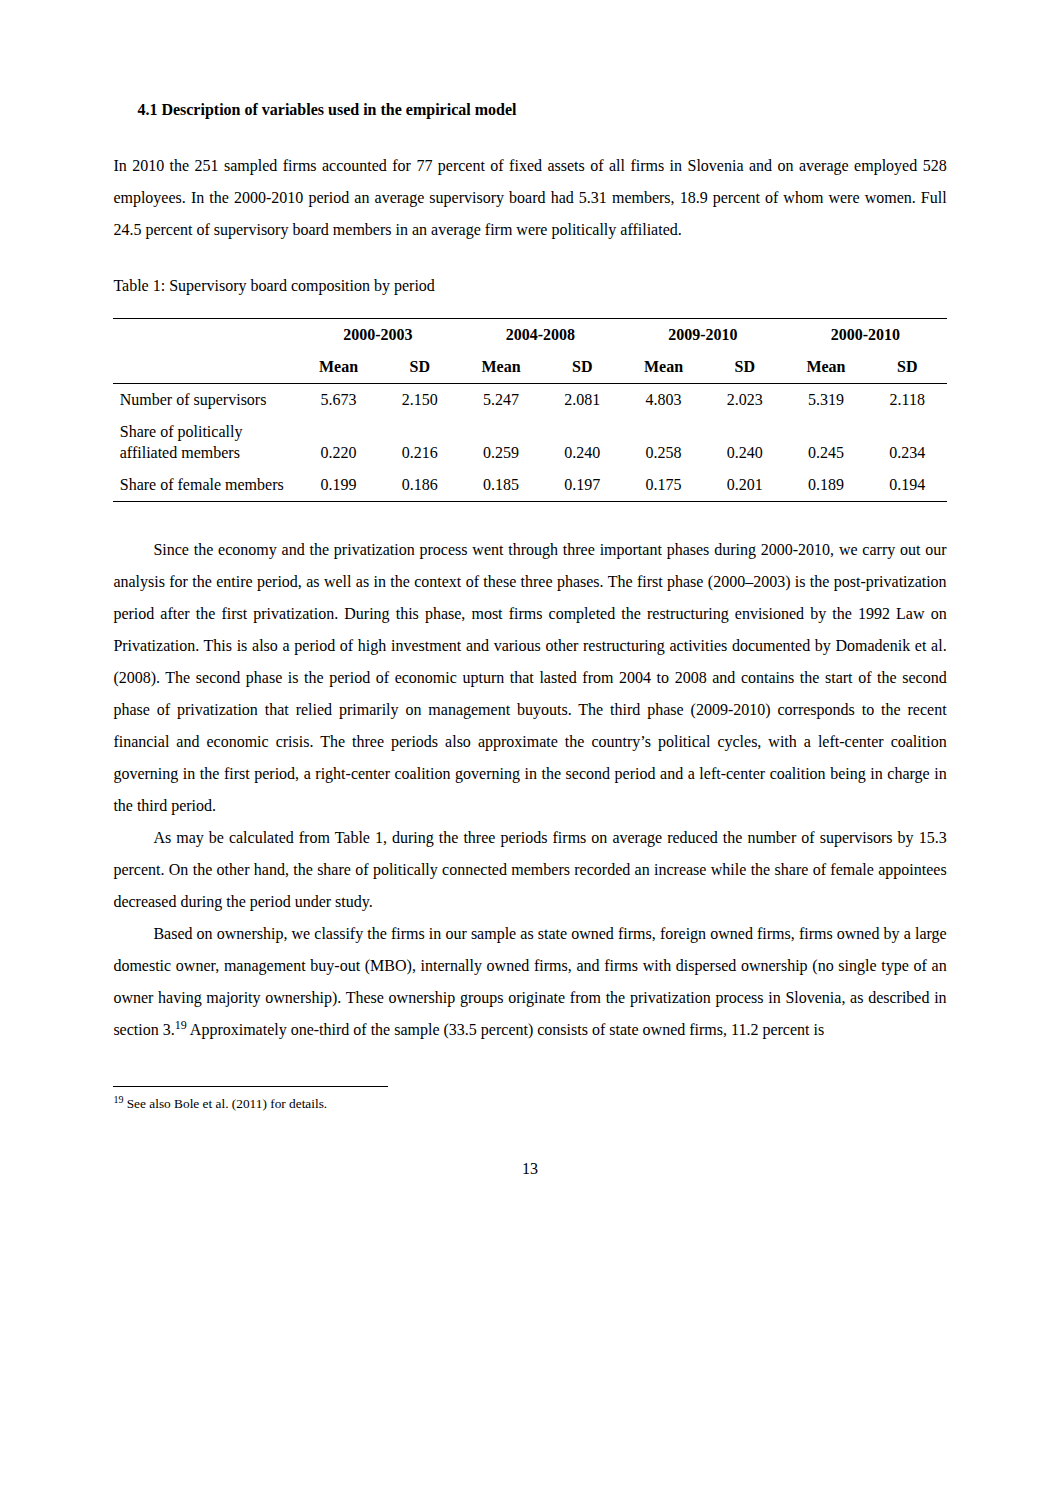4.1 Description of variables used in the empirical model
In 2010 the 251 sampled firms accounted for 77 percent of fixed assets of all firms in Slovenia and on average employed 528 employees. In the 2000-2010 period an average supervisory board had 5.31 members, 18.9 percent of whom were women. Full 24.5 percent of supervisory board members in an average firm were politically affiliated.
Table 1: Supervisory board composition by period
| | 2000-2003 | 2004-2008 | 2009-2010 | 2000-2010 |
| --- | --- | --- | --- | --- |
| | Mean | SD | Mean | SD | Mean | SD | Mean | SD |
| Number of supervisors | 5.673 | 2.150 | 5.247 | 2.081 | 4.803 | 2.023 | 5.319 | 2.118 |
| Share of politically affiliated members | 0.220 | 0.216 | 0.259 | 0.240 | 0.258 | 0.240 | 0.245 | 0.234 |
| Share of female members | 0.199 | 0.186 | 0.185 | 0.197 | 0.175 | 0.201 | 0.189 | 0.194 |
Since the economy and the privatization process went through three important phases during 2000-2010, we carry out our analysis for the entire period, as well as in the context of these three phases. The first phase (2000–2003) is the post-privatization period after the first privatization. During this phase, most firms completed the restructuring envisioned by the 1992 Law on Privatization. This is also a period of high investment and various other restructuring activities documented by Domadenik et al. (2008). The second phase is the period of economic upturn that lasted from 2004 to 2008 and contains the start of the second phase of privatization that relied primarily on management buyouts. The third phase (2009-2010) corresponds to the recent financial and economic crisis. The three periods also approximate the country’s political cycles, with a left-center coalition governing in the first period, a right-center coalition governing in the second period and a left-center coalition being in charge in the third period.
As may be calculated from Table 1, during the three periods firms on average reduced the number of supervisors by 15.3 percent. On the other hand, the share of politically connected members recorded an increase while the share of female appointees decreased during the period under study.
Based on ownership, we classify the firms in our sample as state owned firms, foreign owned firms, firms owned by a large domestic owner, management buy-out (MBO), internally owned firms, and firms with dispersed ownership (no single type of an owner having majority ownership). These ownership groups originate from the privatization process in Slovenia, as described in section 3.19 Approximately one-third of the sample (33.5 percent) consists of state owned firms, 11.2 percent is
19 See also Bole et al. (2011) for details.
13